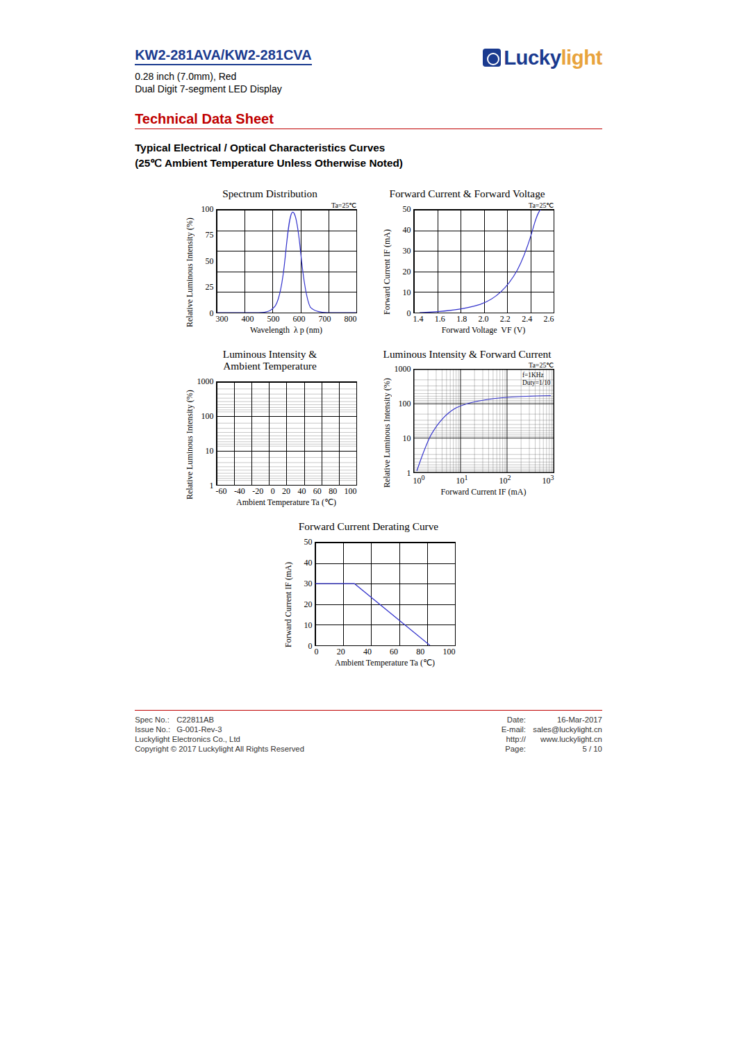KW2-281AVA/KW2-281CVA
0.28 inch (7.0mm), Red
Dual Digit 7-segment LED Display
Luckylight
Technical Data Sheet
Typical Electrical / Optical Characteristics Curves
(25℃ Ambient Temperature Unless Otherwise Noted)
Spectrum Distribution
Ta=25℃
Relative Luminous Intensity (%)
100 75 50 25 0
300400500600700800
Wavelength λ p (nm)
Forward Current & Forward Voltage
Ta=25℃
Forward Current IF (mA)
50 40 30 20 10 0
1.41.61.82.02.22.42.6
Forward Voltage VF (V)
Luminous Intensity &
Ambient Temperature
Relative Luminous Intensity (%)
1000 100 10 1
-60-40-20020406080100
Ambient Temperature Ta (℃)
Luminous Intensity & Forward Current
Ta=25℃
Relative Luminous Intensity (%)
1000 100 10 1
f=1KHz
Duty=1/10
100101102103
Forward Current IF (mA)
Forward Current Derating Curve
Forward Current IF (mA)
50 40 30 20 10 0
020406080100
Ambient Temperature Ta (℃)
| Spec No.: | C22811AB | Date: | 16-Mar-2017 |
| Issue No.: | G-001-Rev-3 | E-mail: | sales@luckylight.cn |
| Luckylight Electronics Co., Ltd | http:// | www.luckylight.cn |
| Copyright © 2017 Luckylight All Rights Reserved | Page: | 5 / 10 |